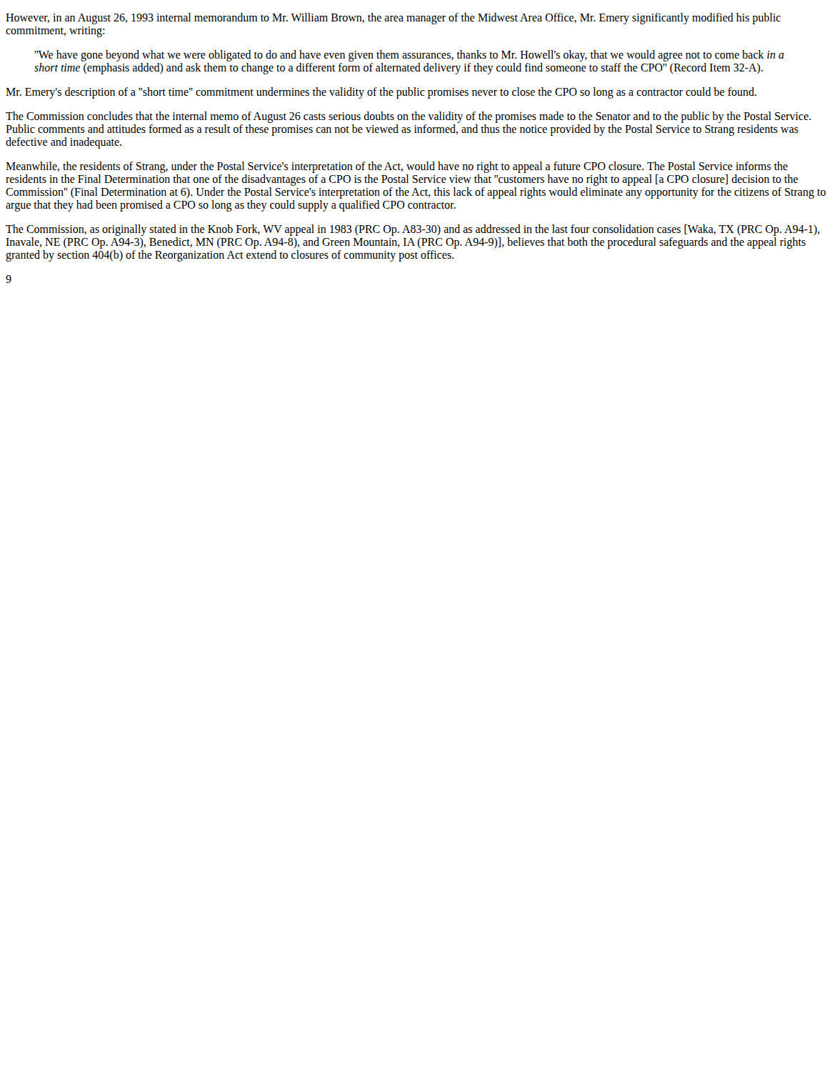However, in an August 26, 1993 internal memorandum to Mr. William Brown, the area manager of the Midwest Area Office, Mr. Emery significantly modified his public commitment, writing:
''We have gone beyond what we were obligated to do and have even given them assurances, thanks to Mr. Howell's okay, that we would agree not to come back in a short time (emphasis added) and ask them to change to a different form of alternated delivery if they could find someone to staff the CPO'' (Record Item 32-A).
Mr. Emery's description of a ''short time'' commitment undermines the validity of the public promises never to close the CPO so long as a contractor could be found.
The Commission concludes that the internal memo of August 26 casts serious doubts on the validity of the promises made to the Senator and to the public by the Postal Service. Public comments and attitudes formed as a result of these promises can not be viewed as informed, and thus the notice provided by the Postal Service to Strang residents was defective and inadequate.
Meanwhile, the residents of Strang, under the Postal Service's interpretation of the Act, would have no right to appeal a future CPO closure. The Postal Service informs the residents in the Final Determination that one of the disadvantages of a CPO is the Postal Service view that ''customers have no right to appeal [a CPO closure] decision to the Commission'' (Final Determination at 6). Under the Postal Service's interpretation of the Act, this lack of appeal rights would eliminate any opportunity for the citizens of Strang to argue that they had been promised a CPO so long as they could supply a qualified CPO contractor.
The Commission, as originally stated in the Knob Fork, WV appeal in 1983 (PRC Op. A83-30) and as addressed in the last four consolidation cases [Waka, TX (PRC Op. A94-1), Inavale, NE (PRC Op. A94-3), Benedict, MN (PRC Op. A94-8), and Green Mountain, IA (PRC Op. A94-9)], believes that both the procedural safeguards and the appeal rights granted by section 404(b) of the Reorganization Act extend to closures of community post offices.
9